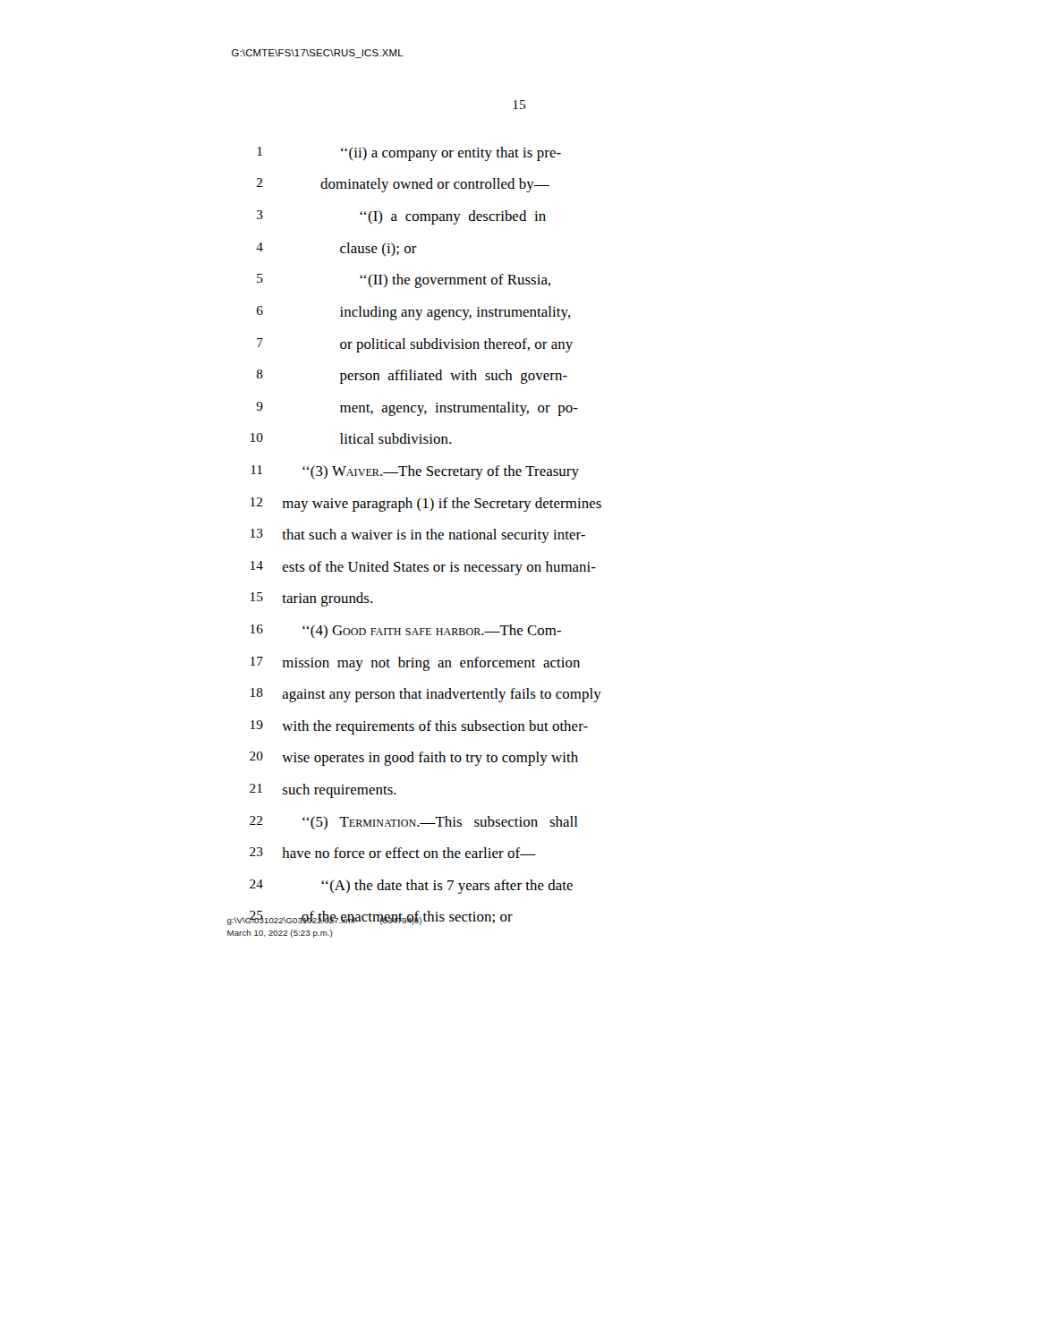G:\CMTE\FS\17\SEC\RUS_ICS.XML
15
| 1 | ‘‘(ii) a company or entity that is pre- |
| 2 | dominately owned or controlled by— |
| 3 | ‘‘(I) a company described in |
| 4 | clause (i); or |
| 5 | ‘‘(II) the government of Russia, |
| 6 | including any agency, instrumentality, |
| 7 | or political subdivision thereof, or any |
| 8 | person affiliated with such govern- |
| 9 | ment, agency, instrumentality, or po- |
| 10 | litical subdivision. |
| 11 | ‘‘(3) Waiver .—The Secretary of the Treasury |
| 12 | may waive paragraph (1) if the Secretary determines |
| 13 | that such a waiver is in the national security inter- |
| 14 | ests of the United States or is necessary on humani- |
| 15 | tarian grounds. |
| 16 | ‘‘(4) Good faith safe harbor .—The Com- |
| 17 | mission may not bring an enforcement action |
| 18 | against any person that inadvertently fails to comply |
| 19 | with the requirements of this subsection but other- |
| 20 | wise operates in good faith to try to comply with |
| 21 | such requirements. |
| 22 | ‘‘(5) Termination .—This subsection shall |
| 23 | have no force or effect on the earlier of— |
| 24 | ‘‘(A) the date that is 7 years after the date |
| 25 | of the enactment of this section; or |
g:\V\G\031022\G031022.027.xml (834794|8)
March 10, 2022 (5:23 p.m.)